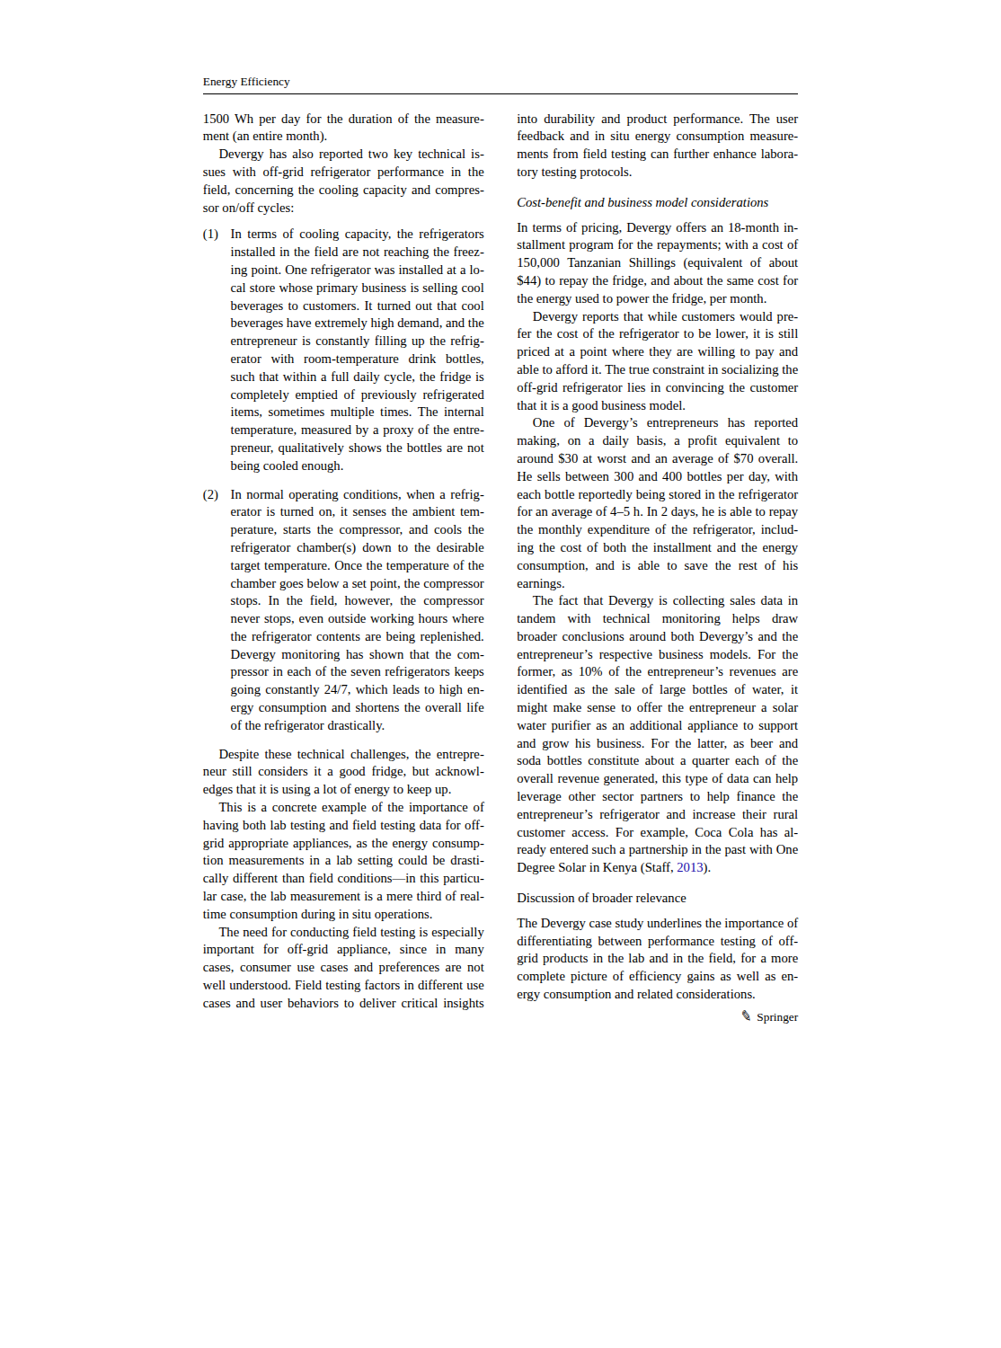Energy Efficiency
1500 Wh per day for the duration of the measurement (an entire month).
Devergy has also reported two key technical issues with off-grid refrigerator performance in the field, concerning the cooling capacity and compressor on/off cycles:
(1) In terms of cooling capacity, the refrigerators installed in the field are not reaching the freezing point. One refrigerator was installed at a local store whose primary business is selling cool beverages to customers. It turned out that cool beverages have extremely high demand, and the entrepreneur is constantly filling up the refrigerator with room-temperature drink bottles, such that within a full daily cycle, the fridge is completely emptied of previously refrigerated items, sometimes multiple times. The internal temperature, measured by a proxy of the entrepreneur, qualitatively shows the bottles are not being cooled enough.
(2) In normal operating conditions, when a refrigerator is turned on, it senses the ambient temperature, starts the compressor, and cools the refrigerator chamber(s) down to the desirable target temperature. Once the temperature of the chamber goes below a set point, the compressor stops. In the field, however, the compressor never stops, even outside working hours where the refrigerator contents are being replenished. Devergy monitoring has shown that the compressor in each of the seven refrigerators keeps going constantly 24/7, which leads to high energy consumption and shortens the overall life of the refrigerator drastically.
Despite these technical challenges, the entrepreneur still considers it a good fridge, but acknowledges that it is using a lot of energy to keep up.
This is a concrete example of the importance of having both lab testing and field testing data for off-grid appropriate appliances, as the energy consumption measurements in a lab setting could be drastically different than field conditions—in this particular case, the lab measurement is a mere third of real-time consumption during in situ operations.
The need for conducting field testing is especially important for off-grid appliance, since in many cases, consumer use cases and preferences are not well understood. Field testing factors in different use cases and user behaviors to deliver critical insights into durability and product performance. The user feedback and in situ energy consumption measurements from field testing can further enhance laboratory testing protocols.
Cost-benefit and business model considerations
In terms of pricing, Devergy offers an 18-month installment program for the repayments; with a cost of 150,000 Tanzanian Shillings (equivalent of about $44) to repay the fridge, and about the same cost for the energy used to power the fridge, per month.
Devergy reports that while customers would prefer the cost of the refrigerator to be lower, it is still priced at a point where they are willing to pay and able to afford it. The true constraint in socializing the off-grid refrigerator lies in convincing the customer that it is a good business model.
One of Devergy’s entrepreneurs has reported making, on a daily basis, a profit equivalent to around $30 at worst and an average of $70 overall. He sells between 300 and 400 bottles per day, with each bottle reportedly being stored in the refrigerator for an average of 4–5 h. In 2 days, he is able to repay the monthly expenditure of the refrigerator, including the cost of both the installment and the energy consumption, and is able to save the rest of his earnings.
The fact that Devergy is collecting sales data in tandem with technical monitoring helps draw broader conclusions around both Devergy’s and the entrepreneur’s respective business models. For the former, as 10% of the entrepreneur’s revenues are identified as the sale of large bottles of water, it might make sense to offer the entrepreneur a solar water purifier as an additional appliance to support and grow his business. For the latter, as beer and soda bottles constitute about a quarter each of the overall revenue generated, this type of data can help leverage other sector partners to help finance the entrepreneur’s refrigerator and increase their rural customer access. For example, Coca Cola has already entered such a partnership in the past with One Degree Solar in Kenya (Staff, 2013).
Discussion of broader relevance
The Devergy case study underlines the importance of differentiating between performance testing of off-grid products in the lab and in the field, for a more complete picture of efficiency gains as well as energy consumption and related considerations.
✎ Springer